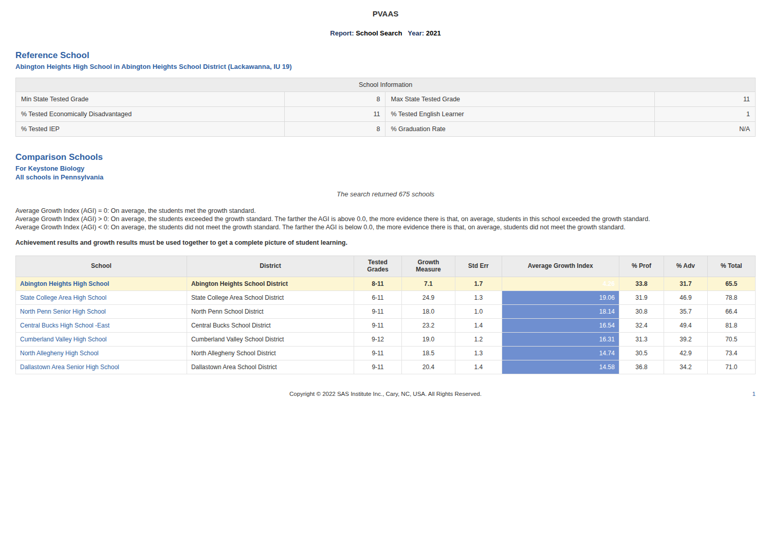PVAAS
Report: School Search Year: 2021
Reference School
Abington Heights High School in Abington Heights School District (Lackawanna, IU 19)
| School Information |
| Min State Tested Grade | 8 | Max State Tested Grade | 11 |
| % Tested Economically Disadvantaged | 11 | % Tested English Learner | 1 |
| % Tested IEP | 8 | % Graduation Rate | N/A |
Comparison Schools
For Keystone Biology
All schools in Pennsylvania
The search returned 675 schools
Average Growth Index (AGI) = 0: On average, the students met the growth standard.
Average Growth Index (AGI) > 0: On average, the students exceeded the growth standard. The farther the AGI is above 0.0, the more evidence there is that, on average, students in this school exceeded the growth standard.
Average Growth Index (AGI) < 0: On average, the students did not meet the growth standard. The farther the AGI is below 0.0, the more evidence there is that, on average, students did not meet the growth standard.
Achievement results and growth results must be used together to get a complete picture of student learning.
| School | District | Tested Grades | Growth Measure | Std Err | Average Growth Index | % Prof | % Adv | % Total |
| --- | --- | --- | --- | --- | --- | --- | --- | --- |
| Abington Heights High School | Abington Heights School District | 8-11 | 7.1 | 1.7 | 4.26 | 33.8 | 31.7 | 65.5 |
| State College Area High School | State College Area School District | 6-11 | 24.9 | 1.3 | 19.06 | 31.9 | 46.9 | 78.8 |
| North Penn Senior High School | North Penn School District | 9-11 | 18.0 | 1.0 | 18.14 | 30.8 | 35.7 | 66.4 |
| Central Bucks High School -East | Central Bucks School District | 9-11 | 23.2 | 1.4 | 16.54 | 32.4 | 49.4 | 81.8 |
| Cumberland Valley High School | Cumberland Valley School District | 9-12 | 19.0 | 1.2 | 16.31 | 31.3 | 39.2 | 70.5 |
| North Allegheny High School | North Allegheny School District | 9-11 | 18.5 | 1.3 | 14.74 | 30.5 | 42.9 | 73.4 |
| Dallastown Area Senior High School | Dallastown Area School District | 9-11 | 20.4 | 1.4 | 14.58 | 36.8 | 34.2 | 71.0 |
Copyright © 2022 SAS Institute Inc., Cary, NC, USA. All Rights Reserved. 1